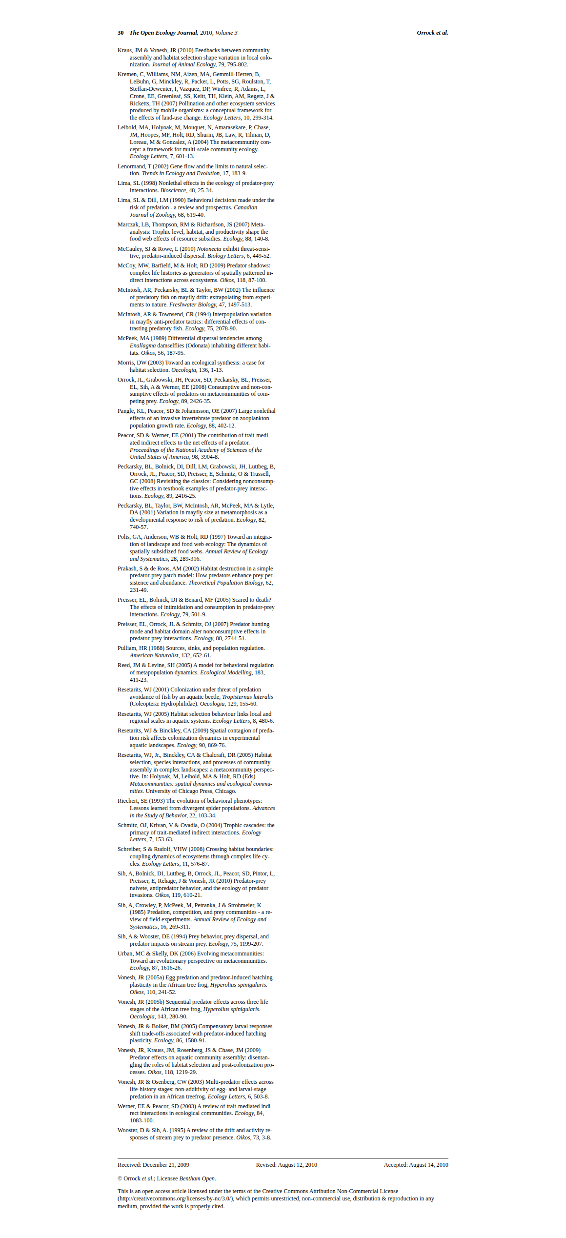30 The Open Ecology Journal, 2010, Volume 3
Orrock et al.
Kraus, JM & Vonesh, JR (2010) Feedbacks between community assembly and habitat selection shape variation in local colonization. Journal of Animal Ecology, 79, 795-802.
Kremen, C, Williams, NM, Aizen, MA, Gemmill-Herren, B, LeBuhn, G, Minckley, R, Packer, L, Potts, SG, Roulston, T, Steffan-Dewenter, I, Vazquez, DP, Winfree, R, Adams, L, Crone, EE, Greenleaf, SS, Keitt, TH, Klein, AM, Regetz, J & Ricketts, TH (2007) Pollination and other ecosystem services produced by mobile organisms: a conceptual framework for the effects of land-use change. Ecology Letters, 10, 299-314.
Leibold, MA, Holyoak, M, Mouquet, N, Amarasekare, P, Chase, JM, Hoopes, MF, Holt, RD, Shurin, JB, Law, R, Tilman, D, Loreau, M & Gonzalez, A (2004) The metacommunity concept: a framework for multi-scale community ecology. Ecology Letters, 7, 601-13.
Lenormand, T (2002) Gene flow and the limits to natural selection. Trends in Ecology and Evolution, 17, 183-9.
Lima, SL (1998) Nonlethal effects in the ecology of predator-prey interactions. Bioscience, 48, 25-34.
Lima, SL & Dill, LM (1990) Behavioral decisions made under the risk of predation - a review and prospectus. Canadian Journal of Zoology, 68, 619-40.
Marczak, LB, Thompson, RM & Richardson, JS (2007) Meta-analysis: Trophic level, habitat, and productivity shape the food web effects of resource subsidies. Ecology, 88, 140-8.
McCauley, SJ & Rowe, L (2010) Notonecta exhibit threat-sensitive, predator-induced dispersal. Biology Letters, 6, 449-52.
McCoy, MW, Barfield, M & Holt, RD (2009) Predator shadows: complex life histories as generators of spatially patterned indirect interactions across ecosystems. Oikos, 118, 87-100.
McIntosh, AR, Peckarsky, BL & Taylor, BW (2002) The influence of predatory fish on mayfly drift: extrapolating from experiments to nature. Freshwater Biology, 47, 1497-513.
McIntosh, AR & Townsend, CR (1994) Interpopulation variation in mayfly anti-predator tactics: differential effects of contrasting predatory fish. Ecology, 75, 2078-90.
McPeek, MA (1989) Differential dispersal tendencies among Enallagma damselflies (Odonata) inhabiting different habitats. Oikos, 56, 187-95.
Morris, DW (2003) Toward an ecological synthesis: a case for habitat selection. Oecologia, 136, 1-13.
Orrock, JL, Grabowski, JH, Peacor, SD, Peckarsky, BL, Preisser, EL, Sih, A & Werner, EE (2008) Consumptive and non-consumptive effects of predators on metacommunities of competing prey. Ecology, 89, 2426-35.
Pangle, KL, Peacor, SD & Johannsson, OE (2007) Large nonlethal effects of an invasive invertebrate predator on zooplankton population growth rate. Ecology, 88, 402-12.
Peacor, SD & Werner, EE (2001) The contribution of trait-mediated indirect effects to the net effects of a predator. Proceedings of the National Academy of Sciences of the United States of America, 98, 3904-8.
Peckarsky, BL, Bolnick, DI, Dill, LM, Grabowski, JH, Luttbeg, B, Orrock, JL, Peacor, SD, Preisser, E, Schmitz, O & Trussell, GC (2008) Revisiting the classics: Considering nonconsumptive effects in textbook examples of predator-prey interactions. Ecology, 89, 2416-25.
Peckarsky, BL, Taylor, BW, McIntosh, AR, McPeek, MA & Lytle, DA (2001) Variation in mayfly size at metamorphosis as a developmental response to risk of predation. Ecology, 82, 740-57.
Polis, GA, Anderson, WB & Holt, RD (1997) Toward an integration of landscape and food web ecology: The dynamics of spatially subsidized food webs. Annual Review of Ecology and Systematics, 28, 289-316.
Prakash, S & de Roos, AM (2002) Habitat destruction in a simple predator-prey patch model: How predators enhance prey persistence and abundance. Theoretical Population Biology, 62, 231-49.
Preisser, EL, Bolnick, DI & Benard, MF (2005) Scared to death? The effects of intimidation and consumption in predator-prey interactions. Ecology, 79, 501-9.
Preisser, EL, Orrock, JL & Schmitz, OJ (2007) Predator hunting mode and habitat domain alter nonconsumptive effects in predator-prey interactions. Ecology, 88, 2744-51.
Pulliam, HR (1988) Sources, sinks, and population regulation. American Naturalist, 132, 652-61.
Reed, JM & Levine, SH (2005) A model for behavioral regulation of metapopulation dynamics. Ecological Modelling, 183, 411-23.
Resetarits, WJ (2001) Colonization under threat of predation avoidance of fish by an aquatic beetle, Tropisternus lateralis (Coleoptera: Hydrophilidae). Oecologia, 129, 155-60.
Resetarits, WJ (2005) Habitat selection behaviour links local and regional scales in aquatic systems. Ecology Letters, 8, 480-6.
Resetarits, WJ & Binckley, CA (2009) Spatial contagion of predation risk affects colonization dynamics in experimental aquatic landscapes. Ecology, 90, 869-76.
Resetarits, WJ, Jr., Binckley, CA & Chalcraft, DR (2005) Habitat selection, species interactions, and processes of community assembly in complex landscapes: a metacommunity perspective. In: Holyoak, M, Leibold, MA & Holt, RD (Eds) Metacommunities: spatial dynamics and ecological communities. University of Chicago Press, Chicago.
Riechert, SE (1993) The evolution of behavioral phenotypes: Lessons learned from divergent spider populations. Advances in the Study of Behavior, 22, 103-34.
Schmitz, OJ, Krivan, V & Ovadia, O (2004) Trophic cascades: the primacy of trait-mediated indirect interactions. Ecology Letters, 7, 153-63.
Schreiber, S & Rudolf, VHW (2008) Crossing habitat boundaries: coupling dynamics of ecosystems through complex life cycles. Ecology Letters, 11, 576-87.
Sih, A, Bolnick, DI, Luttbeg, B, Orrock, JL, Peacor, SD, Pintor, L, Preisser, E, Rehage, J & Vonesh, JR (2010) Predator-prey naivete, antipredator behavior, and the ecology of predator invasions. Oikos, 119, 610-21.
Sih, A, Crowley, P, McPeek, M, Petranka, J & Strohmeier, K (1985) Predation, competition, and prey communities - a review of field experiments. Annual Review of Ecology and Systematics, 16, 269-311.
Sih, A & Wooster, DE (1994) Prey behavior, prey dispersal, and predator impacts on stream prey. Ecology, 75, 1199-207.
Urban, MC & Skelly, DK (2006) Evolving metacommunities: Toward an evolutionary perspective on metacommunities. Ecology, 87, 1616-26.
Vonesh, JR (2005a) Egg predation and predator-induced hatching plasticity in the African tree frog, Hyperolius spinigularis. Oikos, 110, 241-52.
Vonesh, JR (2005b) Sequential predator effects across three life stages of the African tree frog, Hyperolius spinigularis. Oecologia, 143, 280-90.
Vonesh, JR & Bolker, BM (2005) Compensatory larval responses shift trade-offs associated with predator-induced hatching plasticity. Ecology, 86, 1580-91.
Vonesh, JR, Krauss, JM, Rosenberg, JS & Chase, JM (2009) Predator effects on aquatic community assembly: disentangling the roles of habitat selection and post-colonization processes. Oikos, 118, 1219-29.
Vonesh, JR & Osenberg, CW (2003) Multi-predator effects across life-history stages: non-additivity of egg- and larval-stage predation in an African treefrog. Ecology Letters, 6, 503-8.
Werner, EE & Peacor, SD (2003) A review of trait-mediated indirect interactions in ecological communities. Ecology, 84, 1083-100.
Wooster, D & Sih, A. (1995) A review of the drift and activity responses of stream prey to predator presence. Oikos, 73, 3-8.
Received: December 21, 2009 Revised: August 12, 2010 Accepted: August 14, 2010
© Orrock et al.; Licensee Bentham Open.
This is an open access article licensed under the terms of the Creative Commons Attribution Non-Commercial License (http://creativecommons.org/licenses/by-nc/3.0/), which permits unrestricted, non-commercial use, distribution & reproduction in any medium, provided the work is properly cited.